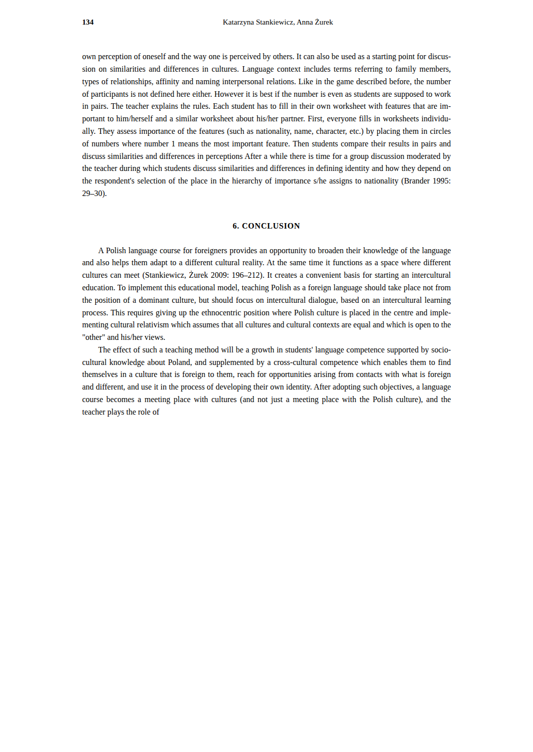134 Katarzyna Stankiewicz, Anna Żurek
own perception of oneself and the way one is perceived by others. It can also be used as a starting point for discussion on similarities and differences in cultures. Language context includes terms referring to family members, types of relationships, affinity and naming interpersonal relations. Like in the game described before, the number of participants is not defined here either. However it is best if the number is even as students are supposed to work in pairs. The teacher explains the rules. Each student has to fill in their own worksheet with features that are important to him/herself and a similar worksheet about his/her partner. First, everyone fills in worksheets individually. They assess importance of the features (such as nationality, name, character, etc.) by placing them in circles of numbers where number 1 means the most important feature. Then students compare their results in pairs and discuss similarities and differences in perceptions After a while there is time for a group discussion moderated by the teacher during which students discuss similarities and differences in defining identity and how they depend on the respondent's selection of the place in the hierarchy of importance s/he assigns to nationality (Brander 1995: 29–30).
6. CONCLUSION
A Polish language course for foreigners provides an opportunity to broaden their knowledge of the language and also helps them adapt to a different cultural reality. At the same time it functions as a space where different cultures can meet (Stankiewicz, Żurek 2009: 196–212). It creates a convenient basis for starting an intercultural education. To implement this educational model, teaching Polish as a foreign language should take place not from the position of a dominant culture, but should focus on intercultural dialogue, based on an intercultural learning process. This requires giving up the ethnocentric position where Polish culture is placed in the centre and implementing cultural relativism which assumes that all cultures and cultural contexts are equal and which is open to the "other" and his/her views.
The effect of such a teaching method will be a growth in students' language competence supported by socio-cultural knowledge about Poland, and supplemented by a cross-cultural competence which enables them to find themselves in a culture that is foreign to them, reach for opportunities arising from contacts with what is foreign and different, and use it in the process of developing their own identity. After adopting such objectives, a language course becomes a meeting place with cultures (and not just a meeting place with the Polish culture), and the teacher plays the role of